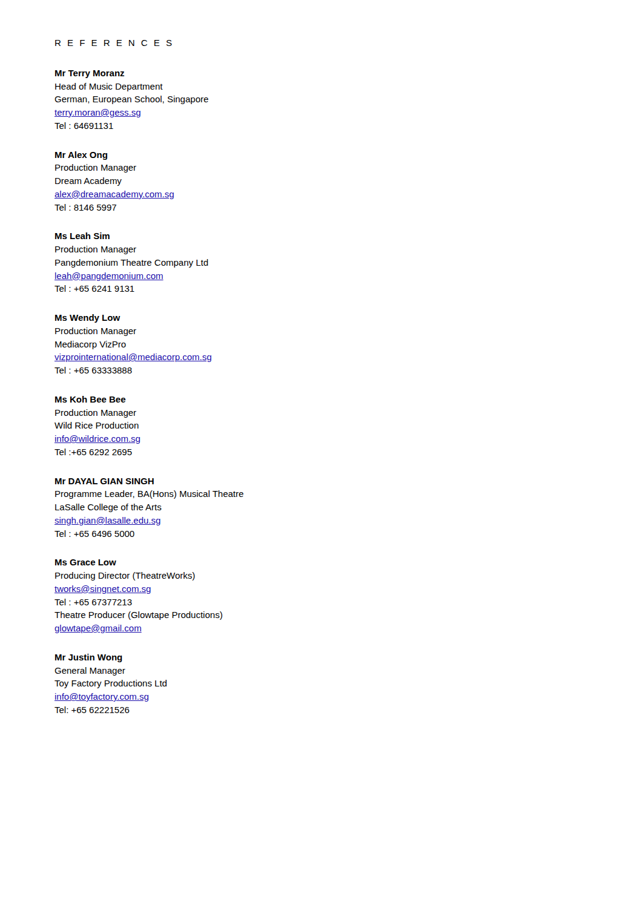R E F E R E N C E S
Mr Terry Moranz
Head of Music Department
German, European School, Singapore
terry.moran@gess.sg
Tel : 64691131
Mr Alex Ong
Production Manager
Dream Academy
alex@dreamacademy.com.sg
Tel : 8146 5997
Ms Leah Sim
Production Manager
Pangdemonium Theatre Company Ltd
leah@pangdemonium.com
Tel : +65 6241 9131
Ms Wendy Low
Production Manager
Mediacorp VizPro
vizprointernational@mediacorp.com.sg
Tel : +65 63333888
Ms Koh Bee Bee
Production Manager
Wild Rice Production
info@wildrice.com.sg
Tel :+65 6292 2695
Mr DAYAL GIAN SINGH
Programme Leader, BA(Hons) Musical Theatre
LaSalle College of the Arts
singh.gian@lasalle.edu.sg
Tel : +65 6496 5000
Ms Grace Low
Producing Director (TheatreWorks)
tworks@singnet.com.sg
Tel : +65 67377213
Theatre Producer (Glowtape Productions)
glowtape@gmail.com
Mr Justin Wong
General Manager
Toy Factory Productions Ltd
info@toyfactory.com.sg
Tel: +65 62221526